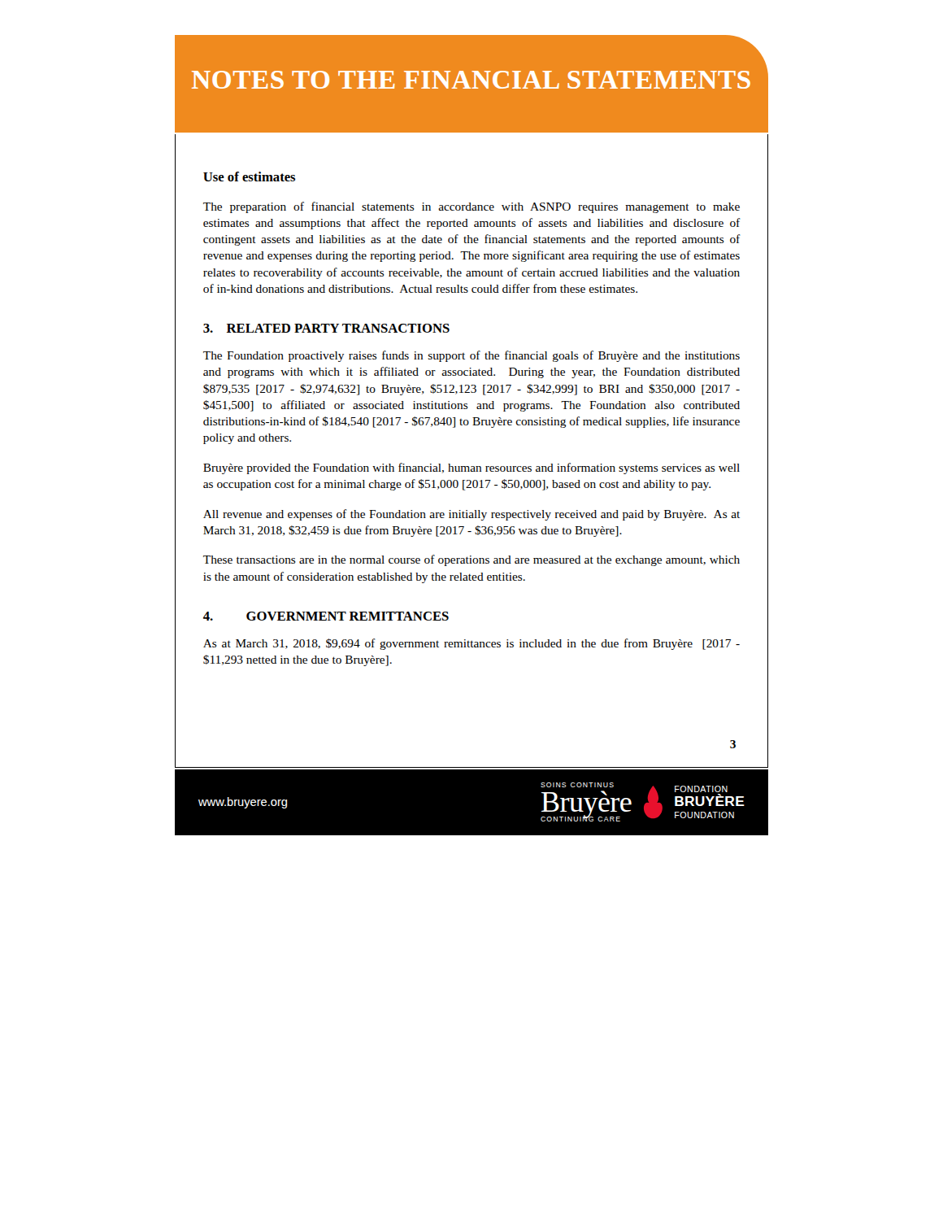NOTES TO THE FINANCIAL STATEMENTS
Use of estimates
The preparation of financial statements in accordance with ASNPO requires management to make estimates and assumptions that affect the reported amounts of assets and liabilities and disclosure of contingent assets and liabilities as at the date of the financial statements and the reported amounts of revenue and expenses during the reporting period. The more significant area requiring the use of estimates relates to recoverability of accounts receivable, the amount of certain accrued liabilities and the valuation of in-kind donations and distributions. Actual results could differ from these estimates.
3. RELATED PARTY TRANSACTIONS
The Foundation proactively raises funds in support of the financial goals of Bruyère and the institutions and programs with which it is affiliated or associated. During the year, the Foundation distributed $879,535 [2017 - $2,974,632] to Bruyère, $512,123 [2017 - $342,999] to BRI and $350,000 [2017 - $451,500] to affiliated or associated institutions and programs. The Foundation also contributed distributions-in-kind of $184,540 [2017 - $67,840] to Bruyère consisting of medical supplies, life insurance policy and others.
Bruyère provided the Foundation with financial, human resources and information systems services as well as occupation cost for a minimal charge of $51,000 [2017 - $50,000], based on cost and ability to pay.
All revenue and expenses of the Foundation are initially respectively received and paid by Bruyère. As at March 31, 2018, $32,459 is due from Bruyère [2017 - $36,956 was due to Bruyère].
These transactions are in the normal course of operations and are measured at the exchange amount, which is the amount of consideration established by the related entities.
4. GOVERNMENT REMITTANCES
As at March 31, 2018, $9,694 of government remittances is included in the due from Bruyère [2017 - $11,293 netted in the due to Bruyère].
3
www.bruyere.org
SOINS CONTINUS Bruyère CONTINUING CARE
FONDATION BRUYÈRE FOUNDATION